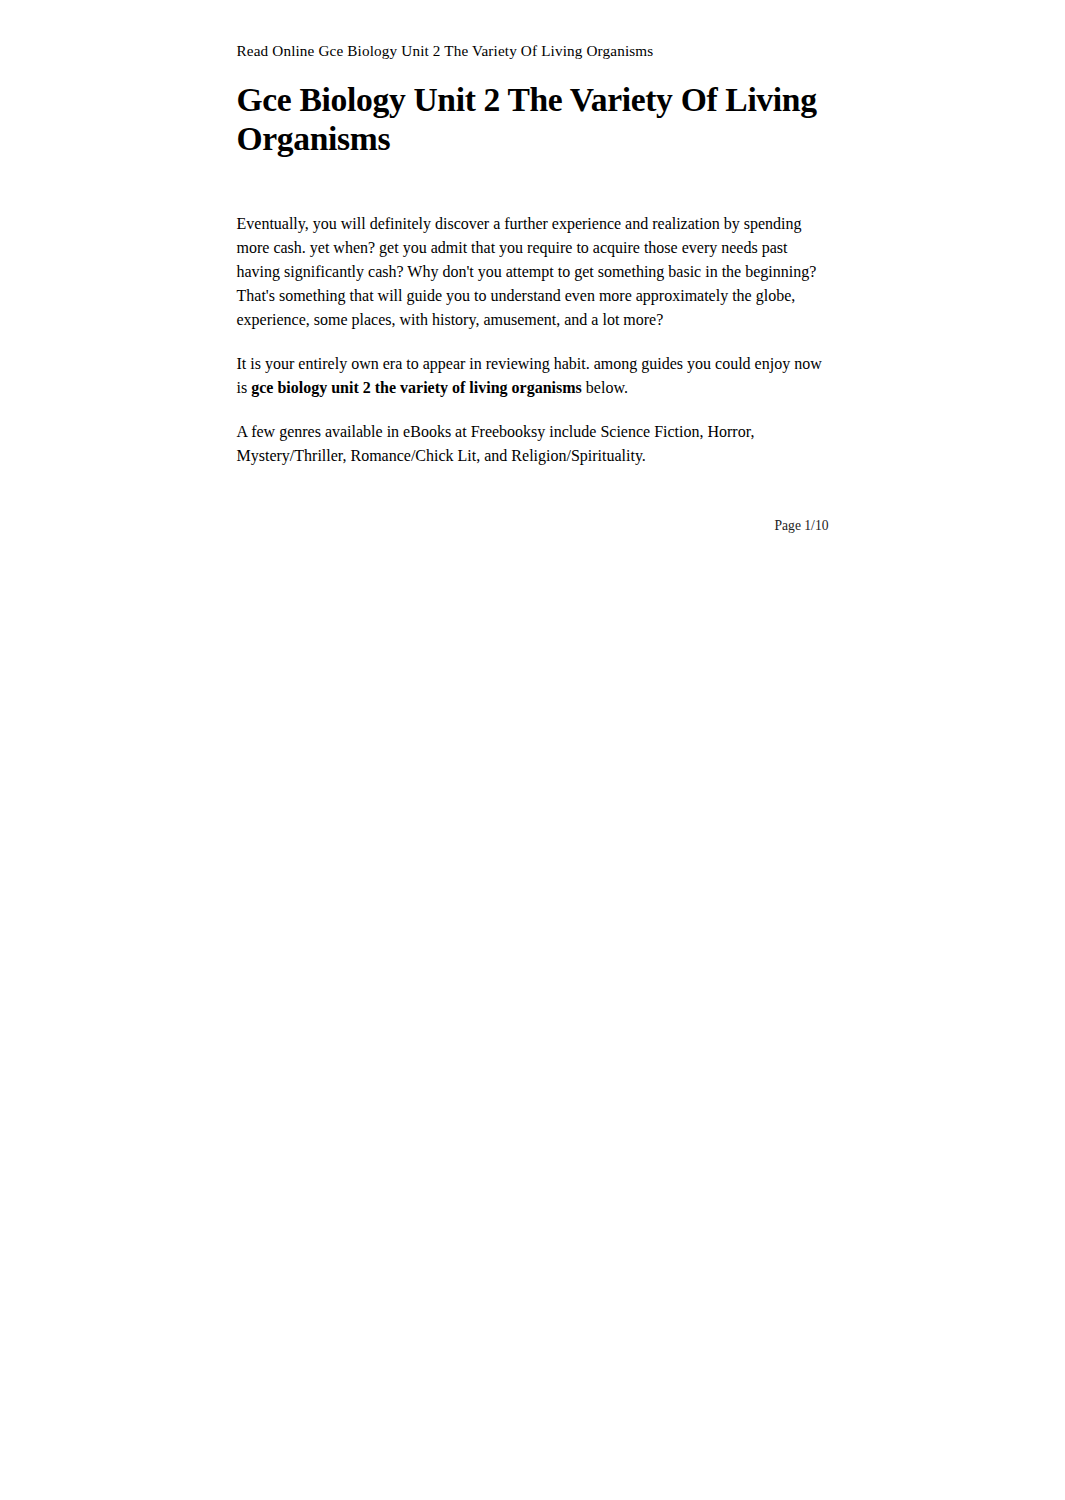Read Online Gce Biology Unit 2 The Variety Of Living Organisms
Gce Biology Unit 2 The Variety Of Living Organisms
Eventually, you will definitely discover a further experience and realization by spending more cash. yet when? get you admit that you require to acquire those every needs past having significantly cash? Why don't you attempt to get something basic in the beginning? That's something that will guide you to understand even more approximately the globe, experience, some places, with history, amusement, and a lot more?
It is your entirely own era to appear in reviewing habit. among guides you could enjoy now is gce biology unit 2 the variety of living organisms below.
A few genres available in eBooks at Freebooksy include Science Fiction, Horror, Mystery/Thriller, Romance/Chick Lit, and Religion/Spirituality.
Page 1/10